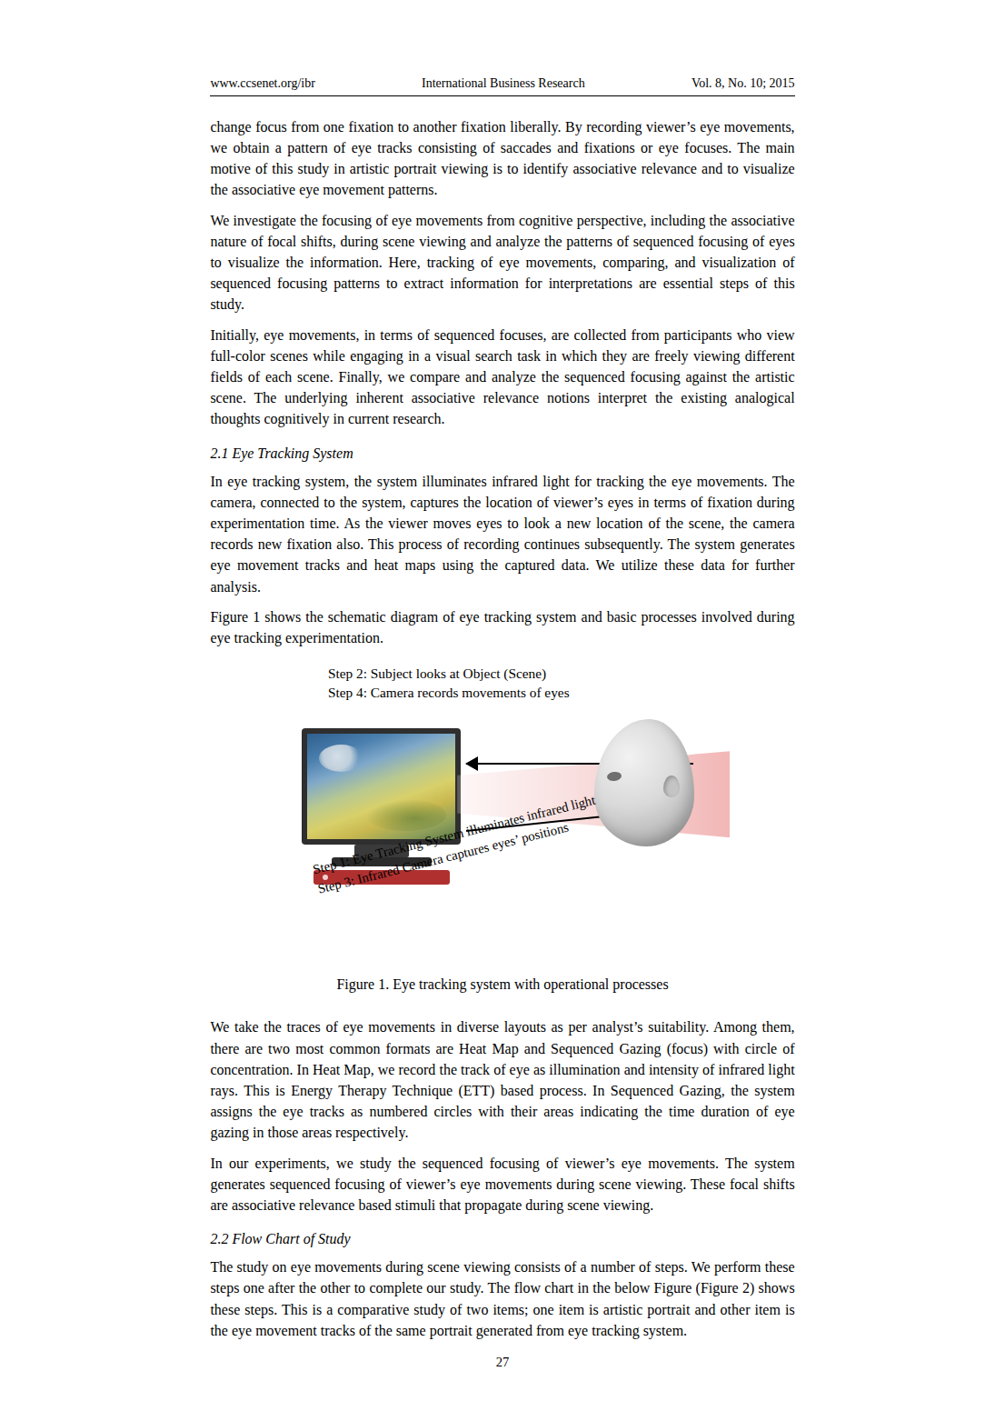www.ccsenet.org/ibr
International Business Research
Vol. 8, No. 10; 2015
change focus from one fixation to another fixation liberally. By recording viewer’s eye movements, we obtain a pattern of eye tracks consisting of saccades and fixations or eye focuses. The main motive of this study in artistic portrait viewing is to identify associative relevance and to visualize the associative eye movement patterns.
We investigate the focusing of eye movements from cognitive perspective, including the associative nature of focal shifts, during scene viewing and analyze the patterns of sequenced focusing of eyes to visualize the information. Here, tracking of eye movements, comparing, and visualization of sequenced focusing patterns to extract information for interpretations are essential steps of this study.
Initially, eye movements, in terms of sequenced focuses, are collected from participants who view full-color scenes while engaging in a visual search task in which they are freely viewing different fields of each scene. Finally, we compare and analyze the sequenced focusing against the artistic scene. The underlying inherent associative relevance notions interpret the existing analogical thoughts cognitively in current research.
2.1 Eye Tracking System
In eye tracking system, the system illuminates infrared light for tracking the eye movements. The camera, connected to the system, captures the location of viewer’s eyes in terms of fixation during experimentation time. As the viewer moves eyes to look a new location of the scene, the camera records new fixation also. This process of recording continues subsequently. The system generates eye movement tracks and heat maps using the captured data. We utilize these data for further analysis.
Figure 1 shows the schematic diagram of eye tracking system and basic processes involved during eye tracking experimentation.
Step 2: Subject looks at Object (Scene)
Step 4: Camera records movements of eyes
Step 1: Eye Tracking System illuminates infrared light
Step 3: Infrared Camera captures eyes’ positions
Figure 1. Eye tracking system with operational processes
We take the traces of eye movements in diverse layouts as per analyst’s suitability. Among them, there are two most common formats are Heat Map and Sequenced Gazing (focus) with circle of concentration. In Heat Map, we record the track of eye as illumination and intensity of infrared light rays. This is Energy Therapy Technique (ETT) based process. In Sequenced Gazing, the system assigns the eye tracks as numbered circles with their areas indicating the time duration of eye gazing in those areas respectively.
In our experiments, we study the sequenced focusing of viewer’s eye movements. The system generates sequenced focusing of viewer’s eye movements during scene viewing. These focal shifts are associative relevance based stimuli that propagate during scene viewing.
2.2 Flow Chart of Study
The study on eye movements during scene viewing consists of a number of steps. We perform these steps one after the other to complete our study. The flow chart in the below Figure (Figure 2) shows these steps. This is a comparative study of two items; one item is artistic portrait and other item is the eye movement tracks of the same portrait generated from eye tracking system.
27